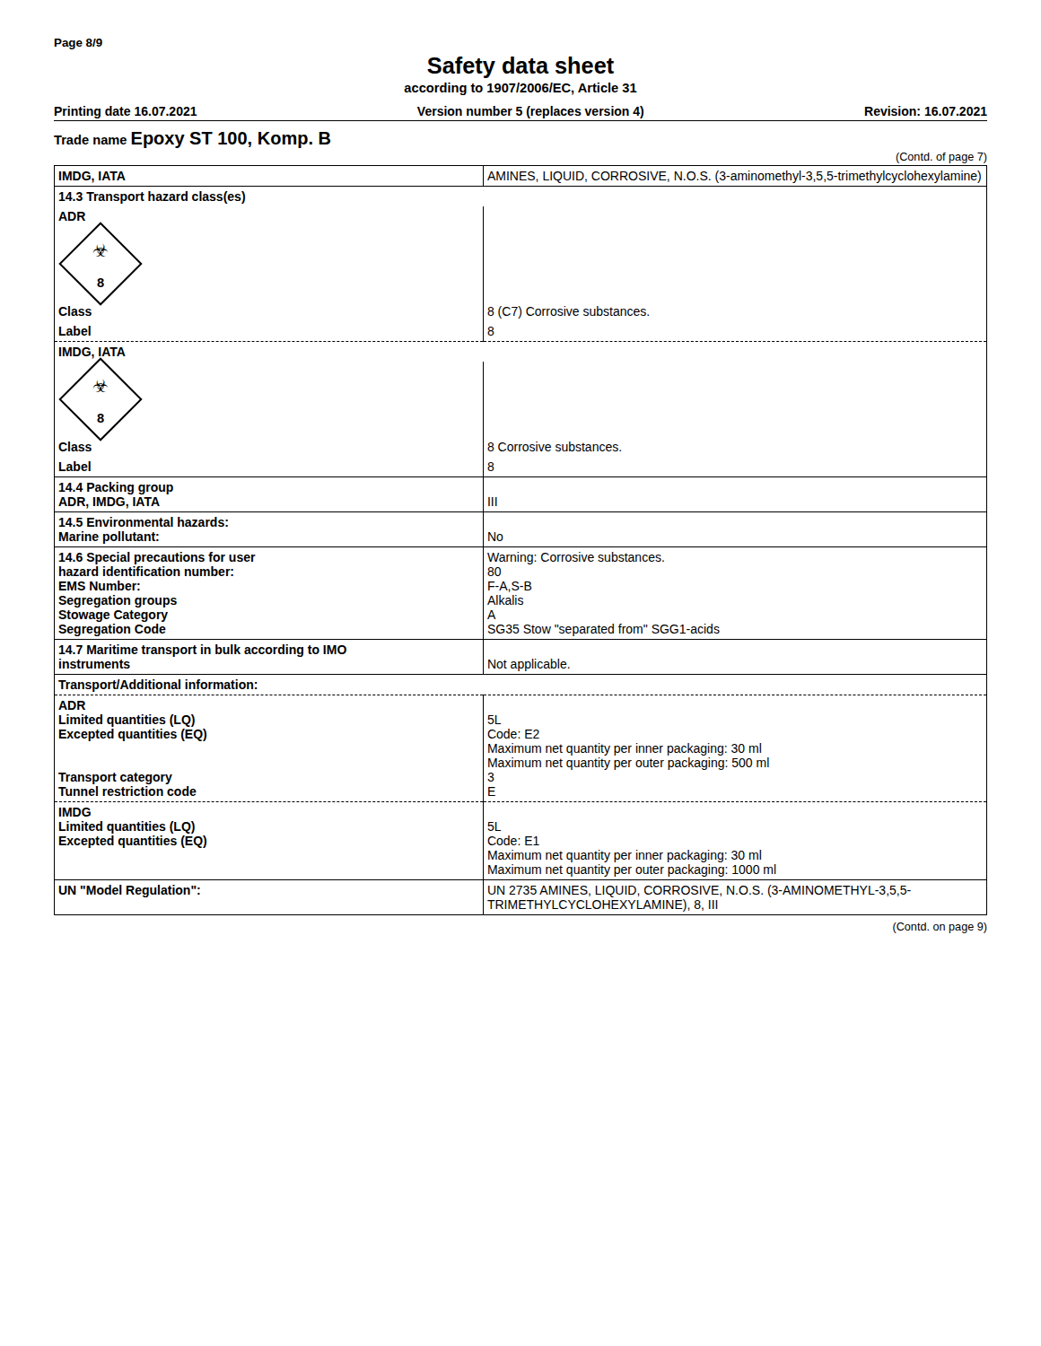Page 8/9
Safety data sheet
according to 1907/2006/EC, Article 31
Printing date 16.07.2021 Version number 5 (replaces version 4) Revision: 16.07.2021
Trade name Epoxy ST 100, Komp. B
(Contd. of page 7)
| IMDG, IATA | AMINES, LIQUID, CORROSIVE, N.O.S. (3-aminomethyl-3,5,5-trimethylcyclohexylamine) |
| 14.3 Transport hazard class(es) |
| ADR | |
| ☣ 8 | |
| Class | 8 (C7) Corrosive substances. |
| Label | 8 |
| IMDG, IATA |
| ☣ 8 | |
| Class | 8 Corrosive substances. |
| Label | 8 |
| 14.4 Packing group ADR, IMDG, IATA | III |
| 14.5 Environmental hazards: Marine pollutant: | No |
| 14.6 Special precautions for user hazard identification number: EMS Number: Segregation groups Stowage Category Segregation Code | Warning: Corrosive substances. 80 F-A,S-B Alkalis A SG35 Stow "separated from" SGG1-acids |
| 14.7 Maritime transport in bulk according to IMO instruments | Not applicable. |
| Transport/Additional information: |
| ADR Limited quantities (LQ) Excepted quantities (EQ) Transport category Tunnel restriction code | 5L Code: E2 Maximum net quantity per inner packaging: 30 ml Maximum net quantity per outer packaging: 500 ml 3 E |
| IMDG Limited quantities (LQ) Excepted quantities (EQ) | 5L Code: E1 Maximum net quantity per inner packaging: 30 ml Maximum net quantity per outer packaging: 1000 ml |
| UN "Model Regulation": | UN 2735 AMINES, LIQUID, CORROSIVE, N.O.S. (3-AMINOMETHYL-3,5,5-TRIMETHYLCYCLOHEXYLAMINE), 8, III |
(Contd. on page 9)